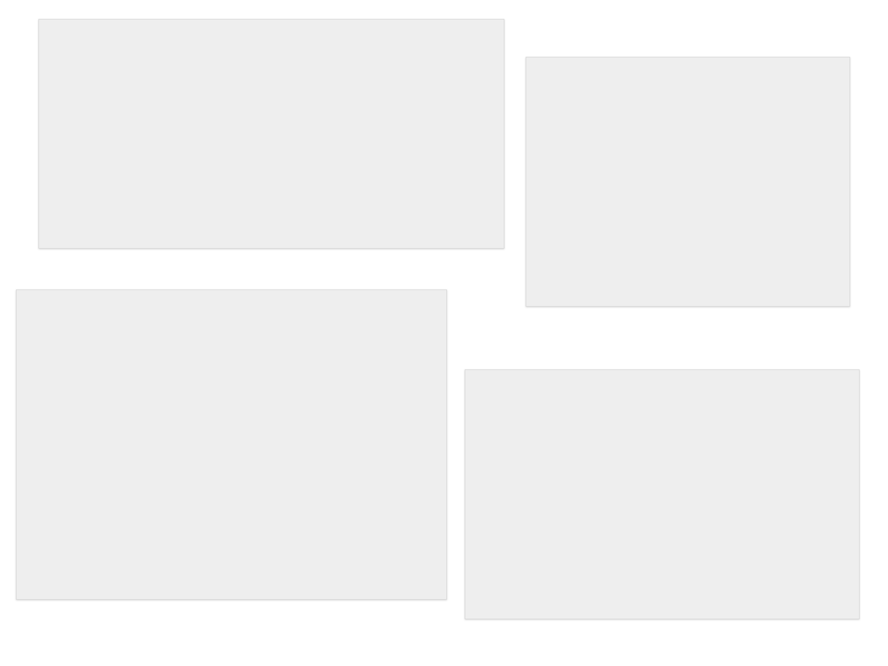Aerial view of a coastal town and its beach with breakwaters.
A group of people seated in a concrete room, taking notes among sacks and fishing gear.
Small houses and parked cars at the base of a green hillside.
Fishermen hauling a net ashore with a large catch of silvery fish on the sand.